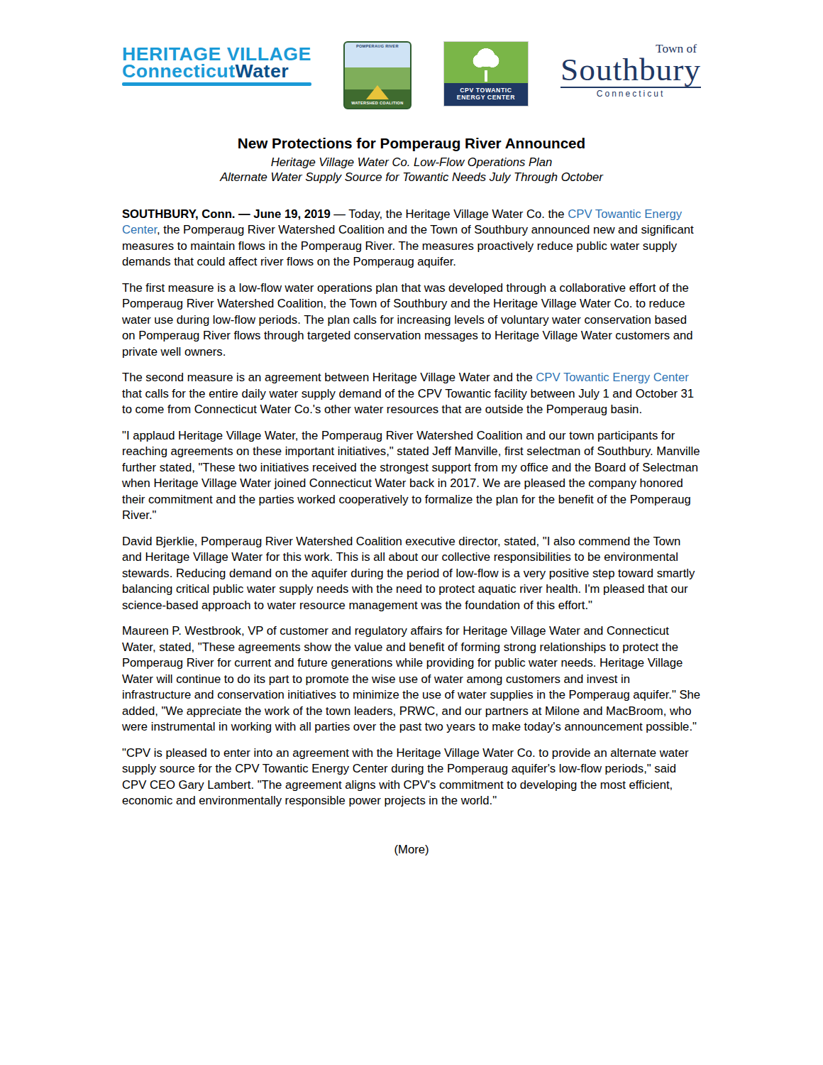HERITAGE VILLAGE
ConnecticutWater
POMPERAUG RIVER
WATERSHED COALITION
CPV TOWANTIC
ENERGY CENTER
Town of
Southbury
Connecticut
New Protections for Pomperaug River Announced
Heritage Village Water Co. Low-Flow Operations Plan
Alternate Water Supply Source for Towantic Needs July Through October
SOUTHBURY, Conn. — June 19, 2019 — Today, the Heritage Village Water Co. the CPV Towantic Energy Center, the Pomperaug River Watershed Coalition and the Town of Southbury announced new and significant measures to maintain flows in the Pomperaug River. The measures proactively reduce public water supply demands that could affect river flows on the Pomperaug aquifer.
The first measure is a low-flow water operations plan that was developed through a collaborative effort of the Pomperaug River Watershed Coalition, the Town of Southbury and the Heritage Village Water Co. to reduce water use during low-flow periods. The plan calls for increasing levels of voluntary water conservation based on Pomperaug River flows through targeted conservation messages to Heritage Village Water customers and private well owners.
The second measure is an agreement between Heritage Village Water and the CPV Towantic Energy Center that calls for the entire daily water supply demand of the CPV Towantic facility between July 1 and October 31 to come from Connecticut Water Co.'s other water resources that are outside the Pomperaug basin.
"I applaud Heritage Village Water, the Pomperaug River Watershed Coalition and our town participants for reaching agreements on these important initiatives," stated Jeff Manville, first selectman of Southbury. Manville further stated, "These two initiatives received the strongest support from my office and the Board of Selectman when Heritage Village Water joined Connecticut Water back in 2017. We are pleased the company honored their commitment and the parties worked cooperatively to formalize the plan for the benefit of the Pomperaug River."
David Bjerklie, Pomperaug River Watershed Coalition executive director, stated, "I also commend the Town and Heritage Village Water for this work. This is all about our collective responsibilities to be environmental stewards. Reducing demand on the aquifer during the period of low-flow is a very positive step toward smartly balancing critical public water supply needs with the need to protect aquatic river health. I'm pleased that our science-based approach to water resource management was the foundation of this effort."
Maureen P. Westbrook, VP of customer and regulatory affairs for Heritage Village Water and Connecticut Water, stated, "These agreements show the value and benefit of forming strong relationships to protect the Pomperaug River for current and future generations while providing for public water needs. Heritage Village Water will continue to do its part to promote the wise use of water among customers and invest in infrastructure and conservation initiatives to minimize the use of water supplies in the Pomperaug aquifer." She added, "We appreciate the work of the town leaders, PRWC, and our partners at Milone and MacBroom, who were instrumental in working with all parties over the past two years to make today's announcement possible."
"CPV is pleased to enter into an agreement with the Heritage Village Water Co. to provide an alternate water supply source for the CPV Towantic Energy Center during the Pomperaug aquifer's low-flow periods," said CPV CEO Gary Lambert. "The agreement aligns with CPV's commitment to developing the most efficient, economic and environmentally responsible power projects in the world."
(More)